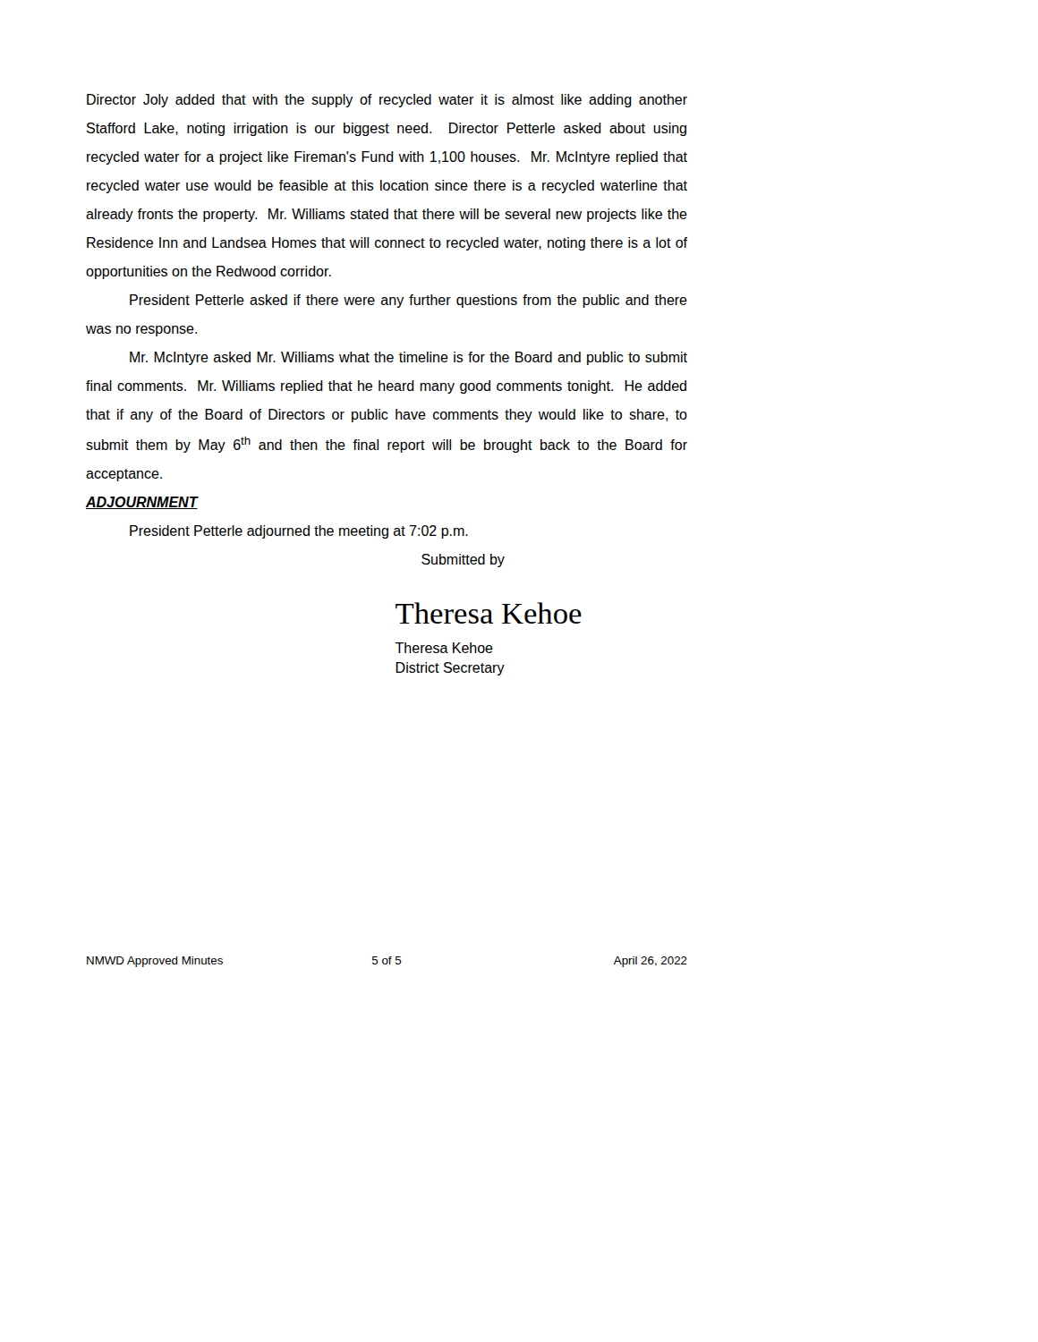Director Joly added that with the supply of recycled water it is almost like adding another Stafford Lake, noting irrigation is our biggest need. Director Petterle asked about using recycled water for a project like Fireman's Fund with 1,100 houses. Mr. McIntyre replied that recycled water use would be feasible at this location since there is a recycled waterline that already fronts the property. Mr. Williams stated that there will be several new projects like the Residence Inn and Landsea Homes that will connect to recycled water, noting there is a lot of opportunities on the Redwood corridor.
President Petterle asked if there were any further questions from the public and there was no response.
Mr. McIntyre asked Mr. Williams what the timeline is for the Board and public to submit final comments. Mr. Williams replied that he heard many good comments tonight. He added that if any of the Board of Directors or public have comments they would like to share, to submit them by May 6th and then the final report will be brought back to the Board for acceptance.
ADJOURNMENT
President Petterle adjourned the meeting at 7:02 p.m.
Submitted by
Theresa Kehoe
Theresa Kehoe
District Secretary
NMWD Approved Minutes
5 of 5
April 26, 2022